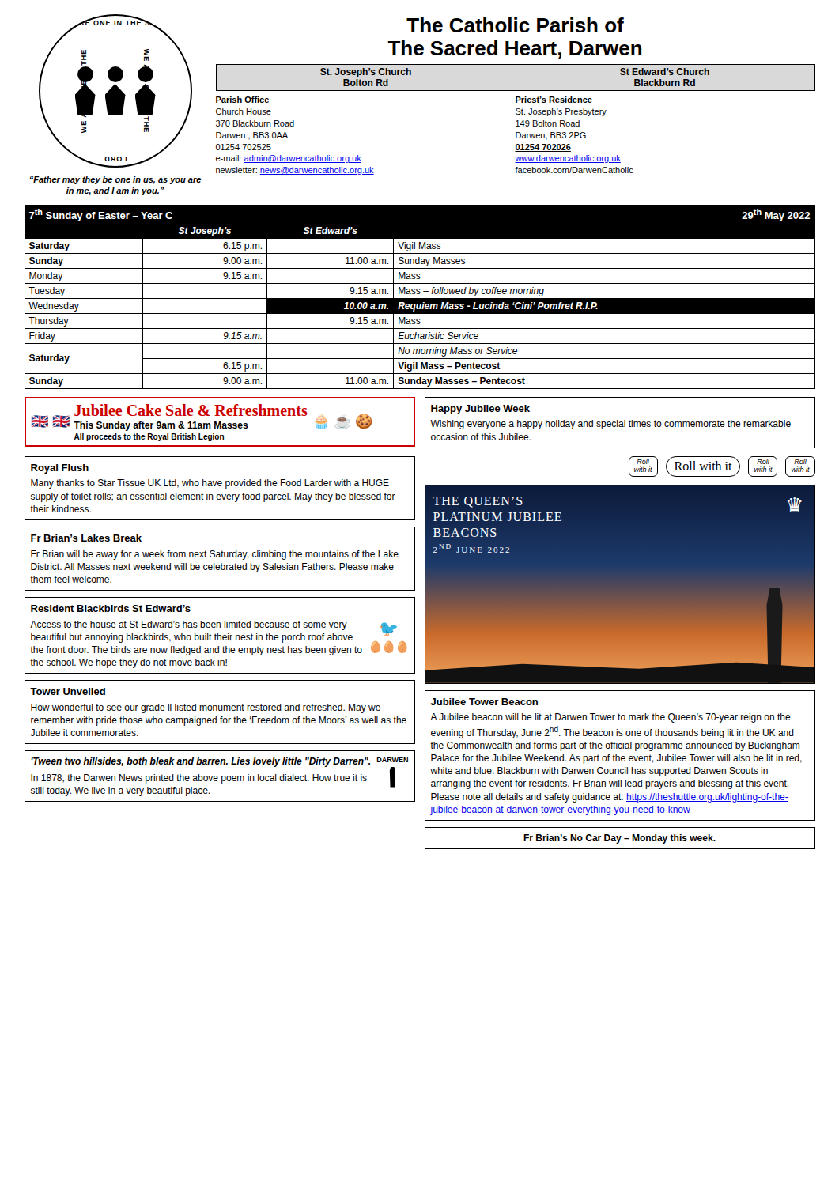WE ARE ONE IN THE SPIRIT WE ARE ONE IN THE LORD WE ARE ONE IN THE
“Father may they be one in us, as you are in me, and I am in you.”
The Catholic Parish of
The Sacred Heart, Darwen
St. Joseph’s Church
Bolton Rd
St Edward’s Church
Blackburn Rd
Parish Office
Church House
370 Blackburn Road
Darwen , BB3 0AA
01254 702525
e-mail: admin@darwencatholic.org.uk
newsletter: news@darwencatholic.org.uk
Priest’s Residence
St. Joseph’s Presbytery
149 Bolton Road
Darwen, BB3 2PG
01254 702026
www.darwencatholic.org.uk
facebook.com/DarwenCatholic
| 7 th Sunday of Easter – Year C | 29 th May 2022 |
| --- | --- |
| | St Joseph’s | St Edward’s | |
| Saturday | 6.15 p.m. | | Vigil Mass |
| Sunday | 9.00 a.m. | 11.00 a.m. | Sunday Masses |
| Monday | 9.15 a.m. | | Mass |
| Tuesday | | 9.15 a.m. | Mass – followed by coffee morning |
| Wednesday | | 10.00 a.m. | Requiem Mass - Lucinda ‘Cini’ Pomfret R.I.P. |
| Thursday | | 9.15 a.m. | Mass |
| Friday | 9.15 a.m. | | Eucharistic Service |
| Saturday | | | No morning Mass or Service |
| 6.15 p.m. | | Vigil Mass – Pentecost |
| Sunday | 9.00 a.m. | 11.00 a.m. | Sunday Masses – Pentecost |
🇬🇧 🇬🇧
Jubilee Cake Sale & Refreshments
This Sunday after 9am & 11am Masses
All proceeds to the Royal British Legion
🧁 ☕ 🍪
Happy Jubilee Week
Wishing everyone a happy holiday and special times to commemorate the remarkable occasion of this Jubilee.
Royal Flush
Many thanks to Star Tissue UK Ltd, who have provided the Food Larder with a HUGE supply of toilet rolls; an essential element in every food parcel. May they be blessed for their kindness.
Fr Brian’s Lakes Break
Fr Brian will be away for a week from next Saturday, climbing the mountains of the Lake District. All Masses next weekend will be celebrated by Salesian Fathers. Please make them feel welcome.
Resident Blackbirds St Edward’s
🐦
🥚🥚🥚
Access to the house at St Edward’s has been limited because of some very beautiful but annoying blackbirds, who built their nest in the porch roof above the front door. The birds are now fledged and the empty nest has been given to the school. We hope they do not move back in!
Tower Unveiled
How wonderful to see our grade ll listed monument restored and refreshed. May we remember with pride those who campaigned for the ‘Freedom of the Moors’ as well as the Jubilee it commemorates.
DARWEN
'Tween two hillsides, both bleak and barren. Lies lovely little "Dirty Darren".
In 1878, the Darwen News printed the above poem in local dialect. How true it is still today. We live in a very beautiful place.
Roll
with it
Roll with it
Roll
with it
Roll
with it
♛
THE QUEEN’S
PLATINUM JUBILEE
BEACONS
2ND JUNE 2022
Jubilee Tower Beacon
A Jubilee beacon will be lit at Darwen Tower to mark the Queen’s 70-year reign on the evening of Thursday, June 2nd. The beacon is one of thousands being lit in the UK and the Commonwealth and forms part of the official programme announced by Buckingham Palace for the Jubilee Weekend. As part of the event, Jubilee Tower will also be lit in red, white and blue. Blackburn with Darwen Council has supported Darwen Scouts in arranging the event for residents. Fr Brian will lead prayers and blessing at this event. Please note all details and safety guidance at: https://theshuttle.org.uk/lighting-of-the-jubilee-beacon-at-darwen-tower-everything-you-need-to-know
Fr Brian’s No Car Day – Monday this week.